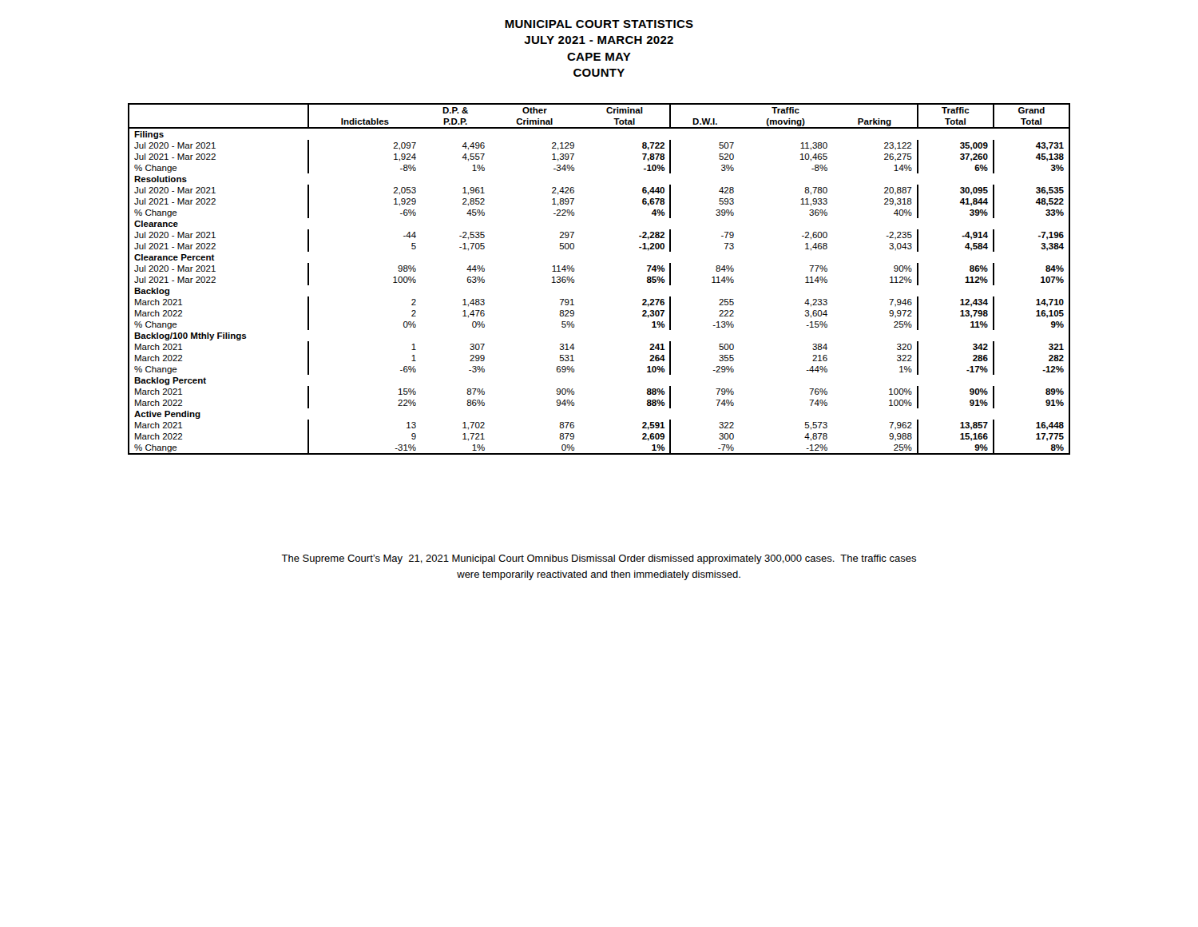MUNICIPAL COURT STATISTICS
JULY 2021 - MARCH 2022
CAPE MAY
COUNTY
| | | D.P. & | Other | Criminal | | Traffic | | Traffic | Grand |
| --- | --- | --- | --- | --- | --- | --- | --- | --- | --- |
| | Indictables | P.D.P. | Criminal | Total | D.W.I. | (moving) | Parking | Total | Total |
| Filings |
| Jul 2020 - Mar 2021 | 2,097 | 4,496 | 2,129 | 8,722 | 507 | 11,380 | 23,122 | 35,009 | 43,731 |
| Jul 2021 - Mar 2022 | 1,924 | 4,557 | 1,397 | 7,878 | 520 | 10,465 | 26,275 | 37,260 | 45,138 |
| % Change | -8% | 1% | -34% | -10% | 3% | -8% | 14% | 6% | 3% |
| Resolutions |
| Jul 2020 - Mar 2021 | 2,053 | 1,961 | 2,426 | 6,440 | 428 | 8,780 | 20,887 | 30,095 | 36,535 |
| Jul 2021 - Mar 2022 | 1,929 | 2,852 | 1,897 | 6,678 | 593 | 11,933 | 29,318 | 41,844 | 48,522 |
| % Change | -6% | 45% | -22% | 4% | 39% | 36% | 40% | 39% | 33% |
| Clearance |
| Jul 2020 - Mar 2021 | -44 | -2,535 | 297 | -2,282 | -79 | -2,600 | -2,235 | -4,914 | -7,196 |
| Jul 2021 - Mar 2022 | 5 | -1,705 | 500 | -1,200 | 73 | 1,468 | 3,043 | 4,584 | 3,384 |
| Clearance Percent |
| Jul 2020 - Mar 2021 | 98% | 44% | 114% | 74% | 84% | 77% | 90% | 86% | 84% |
| Jul 2021 - Mar 2022 | 100% | 63% | 136% | 85% | 114% | 114% | 112% | 112% | 107% |
| Backlog |
| March 2021 | 2 | 1,483 | 791 | 2,276 | 255 | 4,233 | 7,946 | 12,434 | 14,710 |
| March 2022 | 2 | 1,476 | 829 | 2,307 | 222 | 3,604 | 9,972 | 13,798 | 16,105 |
| % Change | 0% | 0% | 5% | 1% | -13% | -15% | 25% | 11% | 9% |
| Backlog/100 Mthly Filings |
| March 2021 | 1 | 307 | 314 | 241 | 500 | 384 | 320 | 342 | 321 |
| March 2022 | 1 | 299 | 531 | 264 | 355 | 216 | 322 | 286 | 282 |
| % Change | -6% | -3% | 69% | 10% | -29% | -44% | 1% | -17% | -12% |
| Backlog Percent |
| March 2021 | 15% | 87% | 90% | 88% | 79% | 76% | 100% | 90% | 89% |
| March 2022 | 22% | 86% | 94% | 88% | 74% | 74% | 100% | 91% | 91% |
| Active Pending |
| March 2021 | 13 | 1,702 | 876 | 2,591 | 322 | 5,573 | 7,962 | 13,857 | 16,448 |
| March 2022 | 9 | 1,721 | 879 | 2,609 | 300 | 4,878 | 9,988 | 15,166 | 17,775 |
| % Change | -31% | 1% | 0% | 1% | -7% | -12% | 25% | 9% | 8% |
The Supreme Court’s May 21, 2021 Municipal Court Omnibus Dismissal Order dismissed approximately 300,000 cases. The traffic cases
were temporarily reactivated and then immediately dismissed.